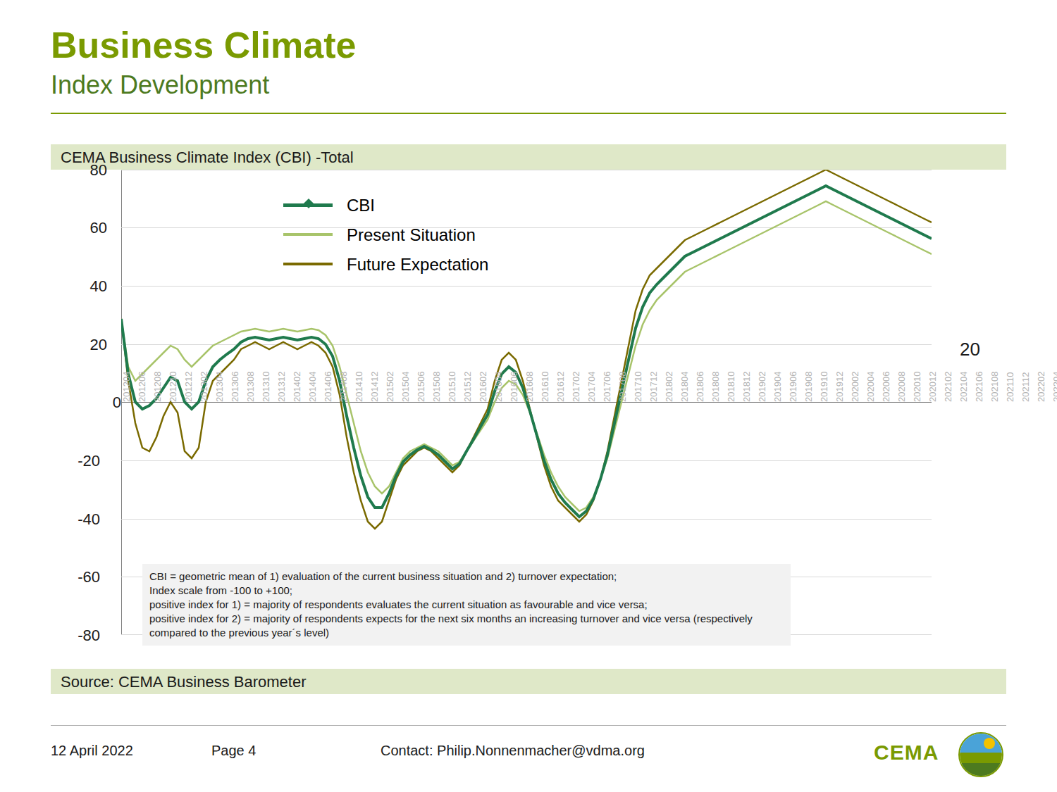Business Climate
Index Development
CEMA Business Climate Index (CBI) -Total
80
60
40
20
0
-20
-40
-60
-80
CBI
Present Situation
Future Expectation
201204 201206 201208 201210 201212 201302 201304 201306 201308 201310 201312 201402 201404 201406 201408 201410 201412 201502 201504 201506 201508 201510 201512 201602 201604 201606 201608 201610 201612 201702 201704 201706 201708 201710 201712 201802 201804 201806 201808 201810 201812 201902 201904 201906 201908 201910 201912 202002 202004 202006 202008 202010 202012 202102 202104 202106 202108 202110 202112 202202 202204
CBI = geometric mean of 1) evaluation of the current business situation and 2) turnover expectation;
Index scale from -100 to +100;
positive index for 1) = majority of respondents evaluates the current situation as favourable and vice versa;
positive index for 2) = majority of respondents expects for the next six months an increasing turnover and vice versa (respectively compared to the previous year´s level)
20
Source: CEMA Business Barometer
12 April 2022
Page 4
Contact: Philip.Nonnenmacher@vdma.org
CEMA